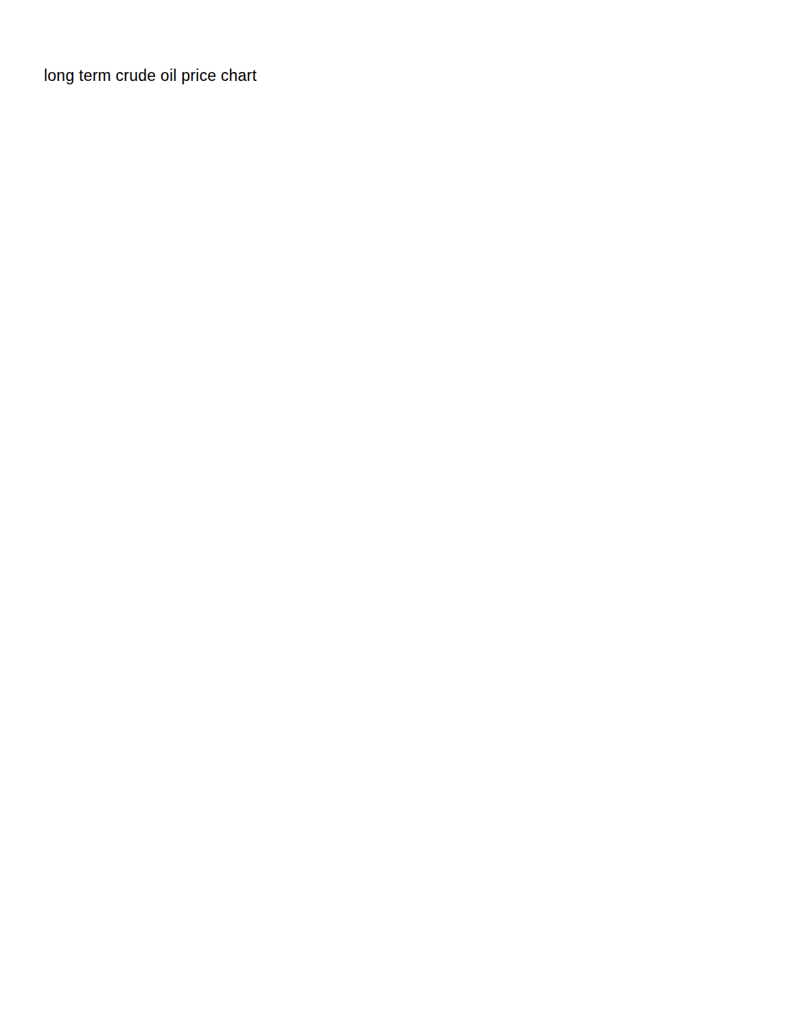long term crude oil price chart